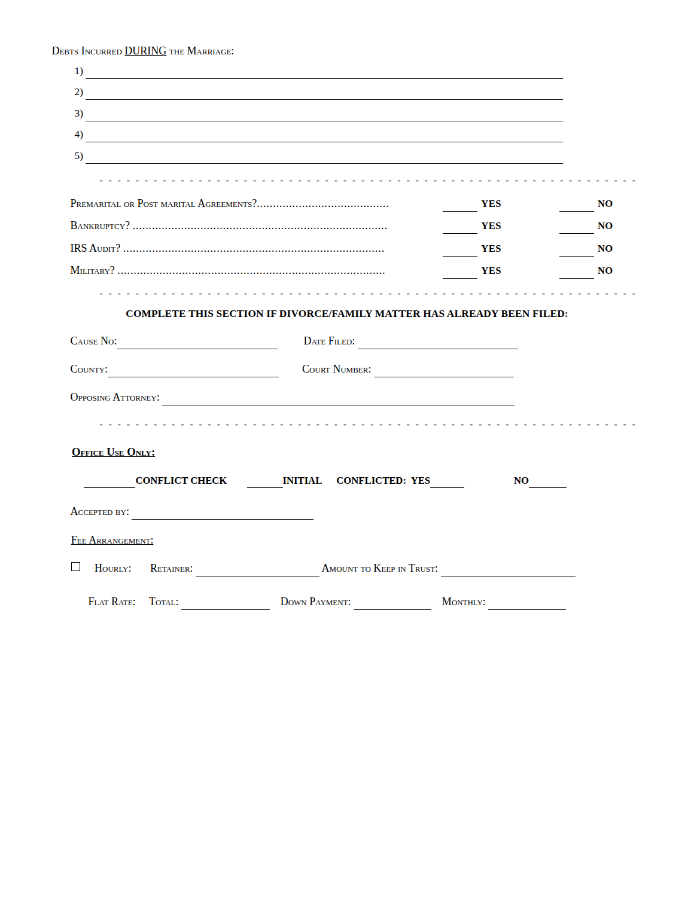Debts Incurred DURING the Marriage:
- - - - - - - - - - - - - - - - - - - - - - - - - - - - - - - - - - - - - - - - - - - - - - - - - - - - - - - - - - - -
| Premarital or Post marital Agreements? ......................................... | YES | NO |
| Bankruptcy? ............................................................................... | YES | NO |
| IRS Audit? ................................................................................. | YES | NO |
| Military? ................................................................................... | YES | NO |
- - - - - - - - - - - - - - - - - - - - - - - - - - - - - - - - - - - - - - - - - - - - - - - - - - - - - - - - - - - -
COMPLETE THIS SECTION IF DIVORCE/FAMILY MATTER HAS ALREADY BEEN FILED:
Cause No: Date Filed:
County: Court Number:
Opposing Attorney:
- - - - - - - - - - - - - - - - - - - - - - - - - - - - - - - - - - - - - - - - - - - - - - - - - - - - - - - - - - - -
Office Use Only:
CONFLICT CHECK INITIAL CONFLICTED: YES NO
Accepted by:
Fee Arrangement:
Hourly: Retainer: Amount to Keep in Trust:
Flat Rate: Total: Down Payment: Monthly: